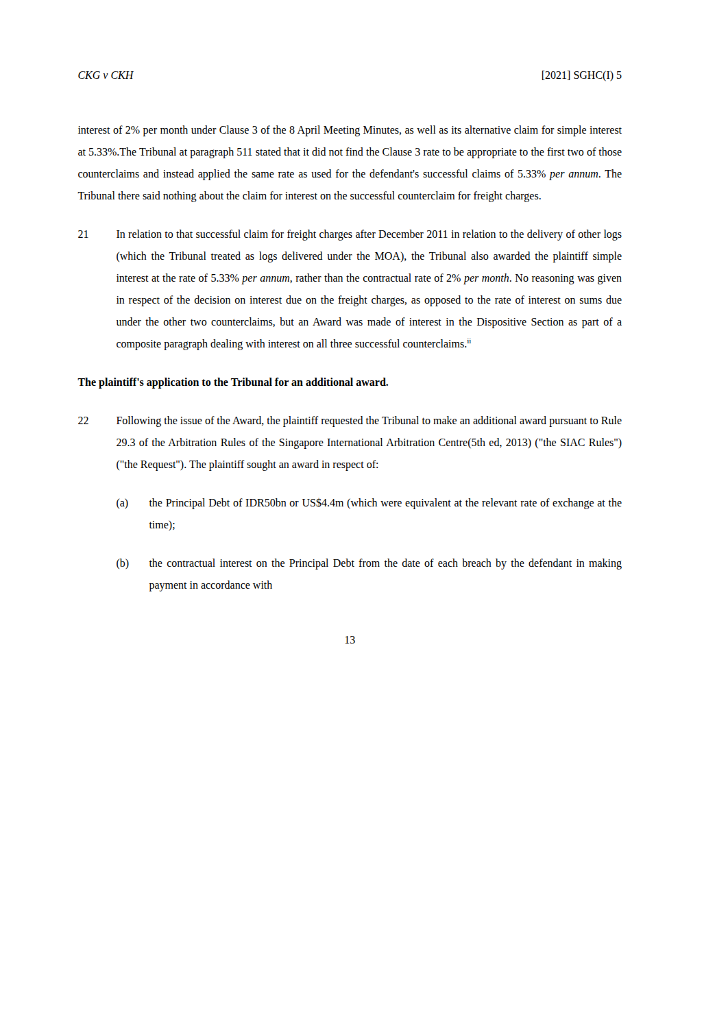CKG v CKH [2021] SGHC(I) 5
interest of 2% per month under Clause 3 of the 8 April Meeting Minutes, as well as its alternative claim for simple interest at 5.33%.The Tribunal at paragraph 511 stated that it did not find the Clause 3 rate to be appropriate to the first two of those counterclaims and instead applied the same rate as used for the defendant's successful claims of 5.33% per annum. The Tribunal there said nothing about the claim for interest on the successful counterclaim for freight charges.
21
In relation to that successful claim for freight charges after December 2011 in relation to the delivery of other logs (which the Tribunal treated as logs delivered under the MOA), the Tribunal also awarded the plaintiff simple interest at the rate of 5.33% per annum, rather than the contractual rate of 2% per month. No reasoning was given in respect of the decision on interest due on the freight charges, as opposed to the rate of interest on sums due under the other two counterclaims, but an Award was made of interest in the Dispositive Section as part of a composite paragraph dealing with interest on all three successful counterclaims.ii
The plaintiff's application to the Tribunal for an additional award.
22
Following the issue of the Award, the plaintiff requested the Tribunal to make an additional award pursuant to Rule 29.3 of the Arbitration Rules of the Singapore International Arbitration Centre(5th ed, 2013) ("the SIAC Rules") ("the Request"). The plaintiff sought an award in respect of:
(a)
the Principal Debt of IDR50bn or US$4.4m (which were equivalent at the relevant rate of exchange at the time);
(b)
the contractual interest on the Principal Debt from the date of each breach by the defendant in making payment in accordance with
13